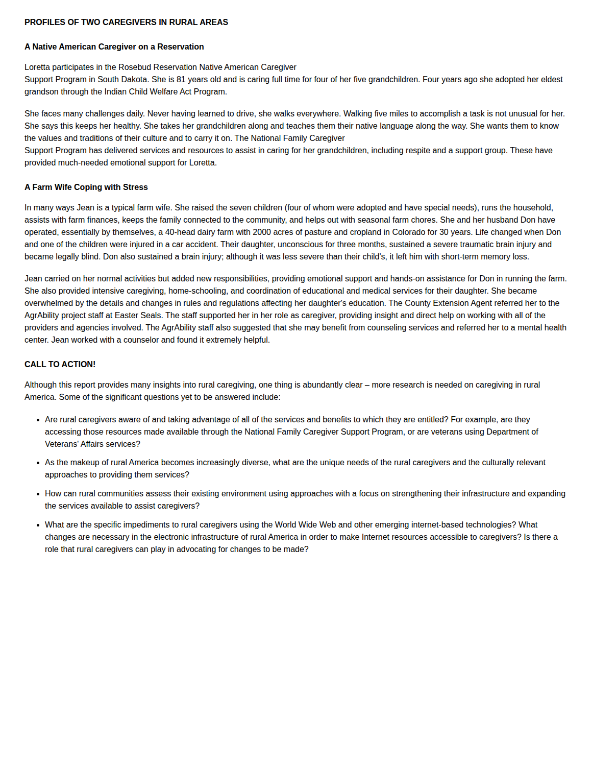PROFILES OF TWO CAREGIVERS IN RURAL AREAS
A Native American Caregiver on a Reservation
Loretta participates in the Rosebud Reservation Native American Caregiver
Support Program in South Dakota. She is 81 years old and is caring full time for four of her five grandchildren. Four years ago she adopted her eldest grandson through the Indian Child Welfare Act Program.
She faces many challenges daily. Never having learned to drive, she walks everywhere. Walking five miles to accomplish a task is not unusual for her. She says this keeps her healthy. She takes her grandchildren along and teaches them their native language along the way. She wants them to know the values and traditions of their culture and to carry it on. The National Family Caregiver
Support Program has delivered services and resources to assist in caring for her grandchildren, including respite and a support group. These have provided much-needed emotional support for Loretta.
A Farm Wife Coping with Stress
In many ways Jean is a typical farm wife. She raised the seven children (four of whom were adopted and have special needs), runs the household, assists with farm finances, keeps the family connected to the community, and helps out with seasonal farm chores. She and her husband Don have operated, essentially by themselves, a 40-head dairy farm with 2000 acres of pasture and cropland in Colorado for 30 years. Life changed when Don and one of the children were injured in a car accident. Their daughter, unconscious for three months, sustained a severe traumatic brain injury and became legally blind. Don also sustained a brain injury; although it was less severe than their child's, it left him with short-term memory loss.
Jean carried on her normal activities but added new responsibilities, providing emotional support and hands-on assistance for Don in running the farm. She also provided intensive caregiving, home-schooling, and coordination of educational and medical services for their daughter. She became overwhelmed by the details and changes in rules and regulations affecting her daughter's education. The County Extension Agent referred her to the AgrAbility project staff at Easter Seals. The staff supported her in her role as caregiver, providing insight and direct help on working with all of the providers and agencies involved. The AgrAbility staff also suggested that she may benefit from counseling services and referred her to a mental health center. Jean worked with a counselor and found it extremely helpful.
CALL TO ACTION!
Although this report provides many insights into rural caregiving, one thing is abundantly clear – more research is needed on caregiving in rural America. Some of the significant questions yet to be answered include:
Are rural caregivers aware of and taking advantage of all of the services and benefits to which they are entitled? For example, are they accessing those resources made available through the National Family Caregiver Support Program, or are veterans using Department of Veterans' Affairs services?
As the makeup of rural America becomes increasingly diverse, what are the unique needs of the rural caregivers and the culturally relevant approaches to providing them services?
How can rural communities assess their existing environment using approaches with a focus on strengthening their infrastructure and expanding the services available to assist caregivers?
What are the specific impediments to rural caregivers using the World Wide Web and other emerging internet-based technologies? What changes are necessary in the electronic infrastructure of rural America in order to make Internet resources accessible to caregivers? Is there a role that rural caregivers can play in advocating for changes to be made?